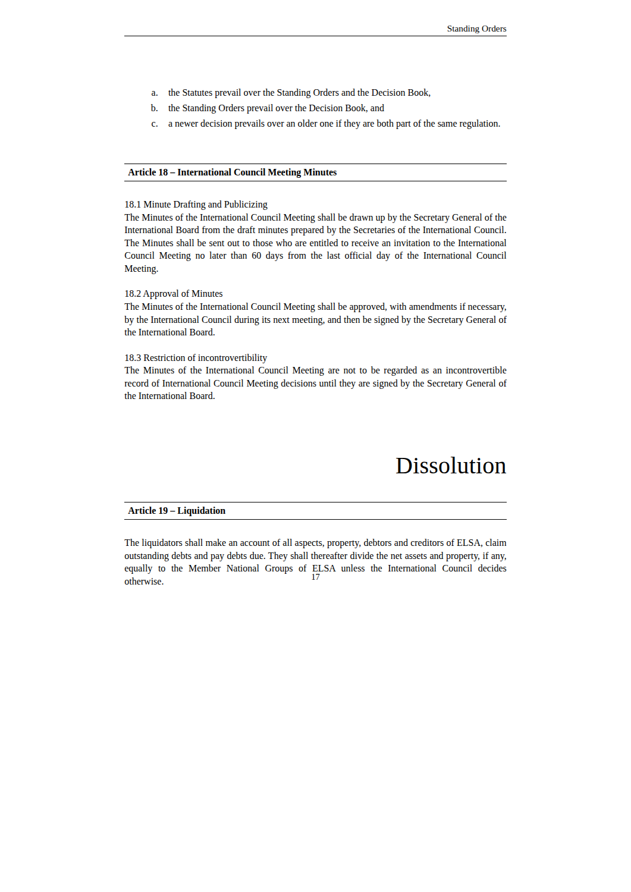Standing Orders
the Statutes prevail over the Standing Orders and the Decision Book,
the Standing Orders prevail over the Decision Book, and
a newer decision prevails over an older one if they are both part of the same regulation.
Article 18 – International Council Meeting Minutes
18.1 Minute Drafting and Publicizing
The Minutes of the International Council Meeting shall be drawn up by the Secretary General of the International Board from the draft minutes prepared by the Secretaries of the International Council. The Minutes shall be sent out to those who are entitled to receive an invitation to the International Council Meeting no later than 60 days from the last official day of the International Council Meeting.
18.2 Approval of Minutes
The Minutes of the International Council Meeting shall be approved, with amendments if necessary, by the International Council during its next meeting, and then be signed by the Secretary General of the International Board.
18.3 Restriction of incontrovertibility
The Minutes of the International Council Meeting are not to be regarded as an incontrovertible record of International Council Meeting decisions until they are signed by the Secretary General of the International Board.
Dissolution
Article 19 – Liquidation
The liquidators shall make an account of all aspects, property, debtors and creditors of ELSA, claim outstanding debts and pay debts due. They shall thereafter divide the net assets and property, if any, equally to the Member National Groups of ELSA unless the International Council decides otherwise.
17